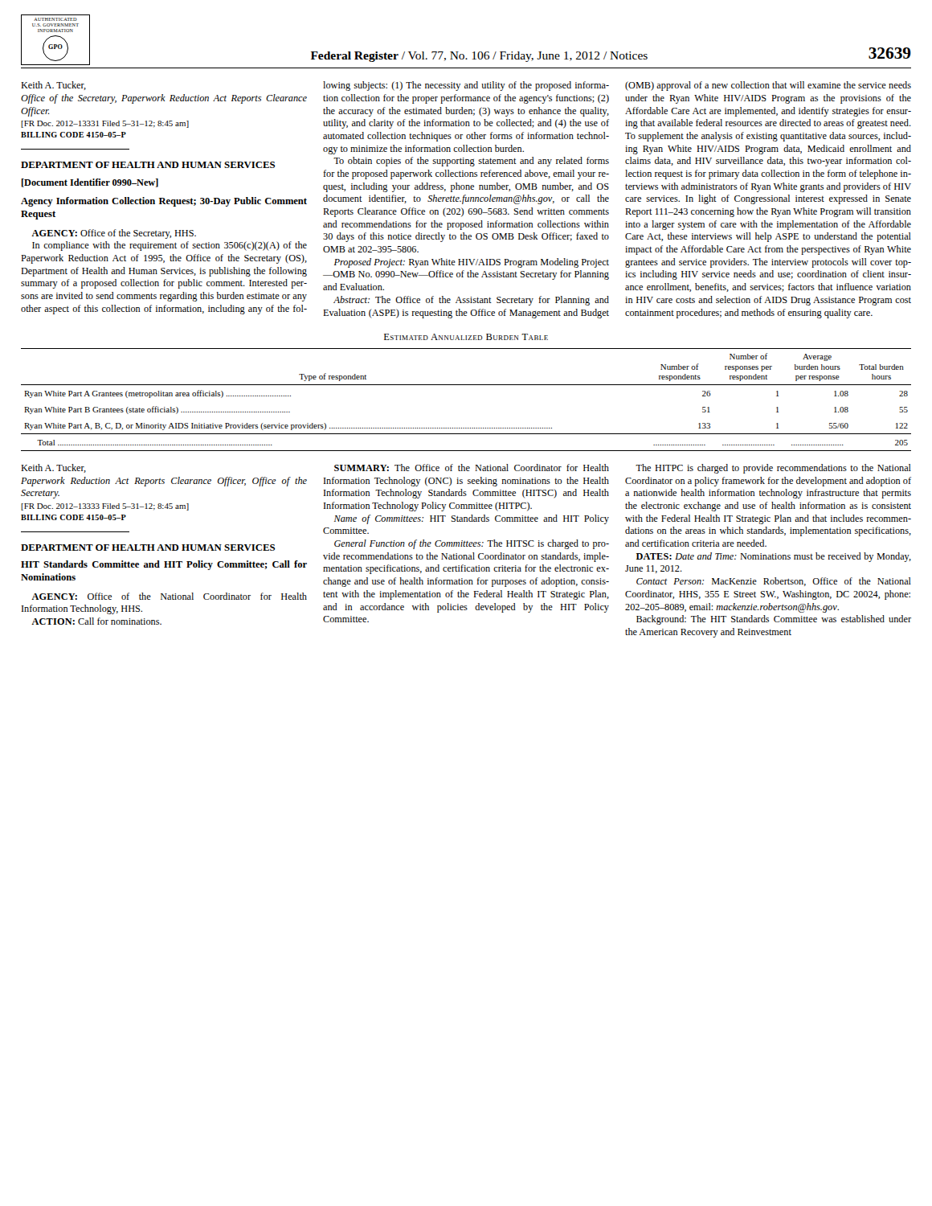AUTHENTICATED
U.S. GOVERNMENT
INFORMATION
Federal Register / Vol. 77, No. 106 / Friday, June 1, 2012 / Notices
32639
Keith A. Tucker,
Office of the Secretary, Paperwork Reduction Act Reports Clearance Officer.
[FR Doc. 2012–13331 Filed 5–31–12; 8:45 am]
BILLING CODE 4150–05–P
DEPARTMENT OF HEALTH AND HUMAN SERVICES
[Document Identifier 0990–New]
Agency Information Collection Request; 30-Day Public Comment Request
AGENCY: Office of the Secretary, HHS.
In compliance with the requirement of section 3506(c)(2)(A) of the Paperwork Reduction Act of 1995, the Office of the Secretary (OS), Department of Health and Human Services, is publishing the following summary of a proposed collection for public comment. Interested persons are invited to send comments regarding this burden estimate or any other aspect of this collection of information, including any of the following subjects: (1) The necessity and utility of the proposed information collection for the proper performance of the agency's functions; (2) the accuracy of the estimated burden; (3) ways to enhance the quality, utility, and clarity of the information to be collected; and (4) the use of automated collection techniques or other forms of information technology to minimize the information collection burden.
To obtain copies of the supporting statement and any related forms for the proposed paperwork collections referenced above, email your request, including your address, phone number, OMB number, and OS document identifier, to Sherette.funncoleman@hhs.gov, or call the Reports Clearance Office on (202) 690–5683. Send written comments and recommendations for the proposed information collections within 30 days of this notice directly to the OS OMB Desk Officer; faxed to OMB at 202–395–5806.
Proposed Project: Ryan White HIV/AIDS Program Modeling Project—OMB No. 0990–New—Office of the Assistant Secretary for Planning and Evaluation.
Abstract: The Office of the Assistant Secretary for Planning and Evaluation (ASPE) is requesting the Office of Management and Budget (OMB) approval of a new collection that will examine the service needs under the Ryan White HIV/AIDS Program as the provisions of the Affordable Care Act are implemented, and identify strategies for ensuring that available federal resources are directed to areas of greatest need. To supplement the analysis of existing quantitative data sources, including Ryan White HIV/AIDS Program data, Medicaid enrollment and claims data, and HIV surveillance data, this two-year information collection request is for primary data collection in the form of telephone interviews with administrators of Ryan White grants and providers of HIV care services. In light of Congressional interest expressed in Senate Report 111–243 concerning how the Ryan White Program will transition into a larger system of care with the implementation of the Affordable Care Act, these interviews will help ASPE to understand the potential impact of the Affordable Care Act from the perspectives of Ryan White grantees and service providers. The interview protocols will cover topics including HIV service needs and use; coordination of client insurance enrollment, benefits, and services; factors that influence variation in HIV care costs and selection of AIDS Drug Assistance Program cost containment procedures; and methods of ensuring quality care.
Estimated Annualized Burden Table
| Type of respondent | Number of respondents | Number of responses per respondent | Average burden hours per response | Total burden hours |
| --- | --- | --- | --- | --- |
| Ryan White Part A Grantees (metropolitan area officials) .............................. | 26 | 1 | 1.08 | 28 |
| Ryan White Part B Grantees (state officials) .................................................. | 51 | 1 | 1.08 | 55 |
| Ryan White Part A, B, C, D, or Minority AIDS Initiative Providers (service providers) ...................................................................................................... | 133 | 1 | 55/60 | 122 |
| Total .................................................................................................. | ........................ | ........................ | ........................ | 205 |
Keith A. Tucker,
Paperwork Reduction Act Reports Clearance Officer, Office of the Secretary.
[FR Doc. 2012–13333 Filed 5–31–12; 8:45 am]
BILLING CODE 4150–05–P
DEPARTMENT OF HEALTH AND HUMAN SERVICES
HIT Standards Committee and HIT Policy Committee; Call for Nominations
AGENCY: Office of the National Coordinator for Health Information Technology, HHS.
ACTION: Call for nominations.
SUMMARY: The Office of the National Coordinator for Health Information Technology (ONC) is seeking nominations to the Health Information Technology Standards Committee (HITSC) and Health Information Technology Policy Committee (HITPC).
Name of Committees: HIT Standards Committee and HIT Policy Committee.
General Function of the Committees: The HITSC is charged to provide recommendations to the National Coordinator on standards, implementation specifications, and certification criteria for the electronic exchange and use of health information for purposes of adoption, consistent with the implementation of the Federal Health IT Strategic Plan, and in accordance with policies developed by the HIT Policy Committee.
The HITPC is charged to provide recommendations to the National Coordinator on a policy framework for the development and adoption of a nationwide health information technology infrastructure that permits the electronic exchange and use of health information as is consistent with the Federal Health IT Strategic Plan and that includes recommendations on the areas in which standards, implementation specifications, and certification criteria are needed.
DATES: Date and Time: Nominations must be received by Monday, June 11, 2012.
Contact Person: MacKenzie Robertson, Office of the National Coordinator, HHS, 355 E Street SW., Washington, DC 20024, phone: 202–205–8089, email: mackenzie.robertson@hhs.gov.
Background: The HIT Standards Committee was established under the American Recovery and Reinvestment